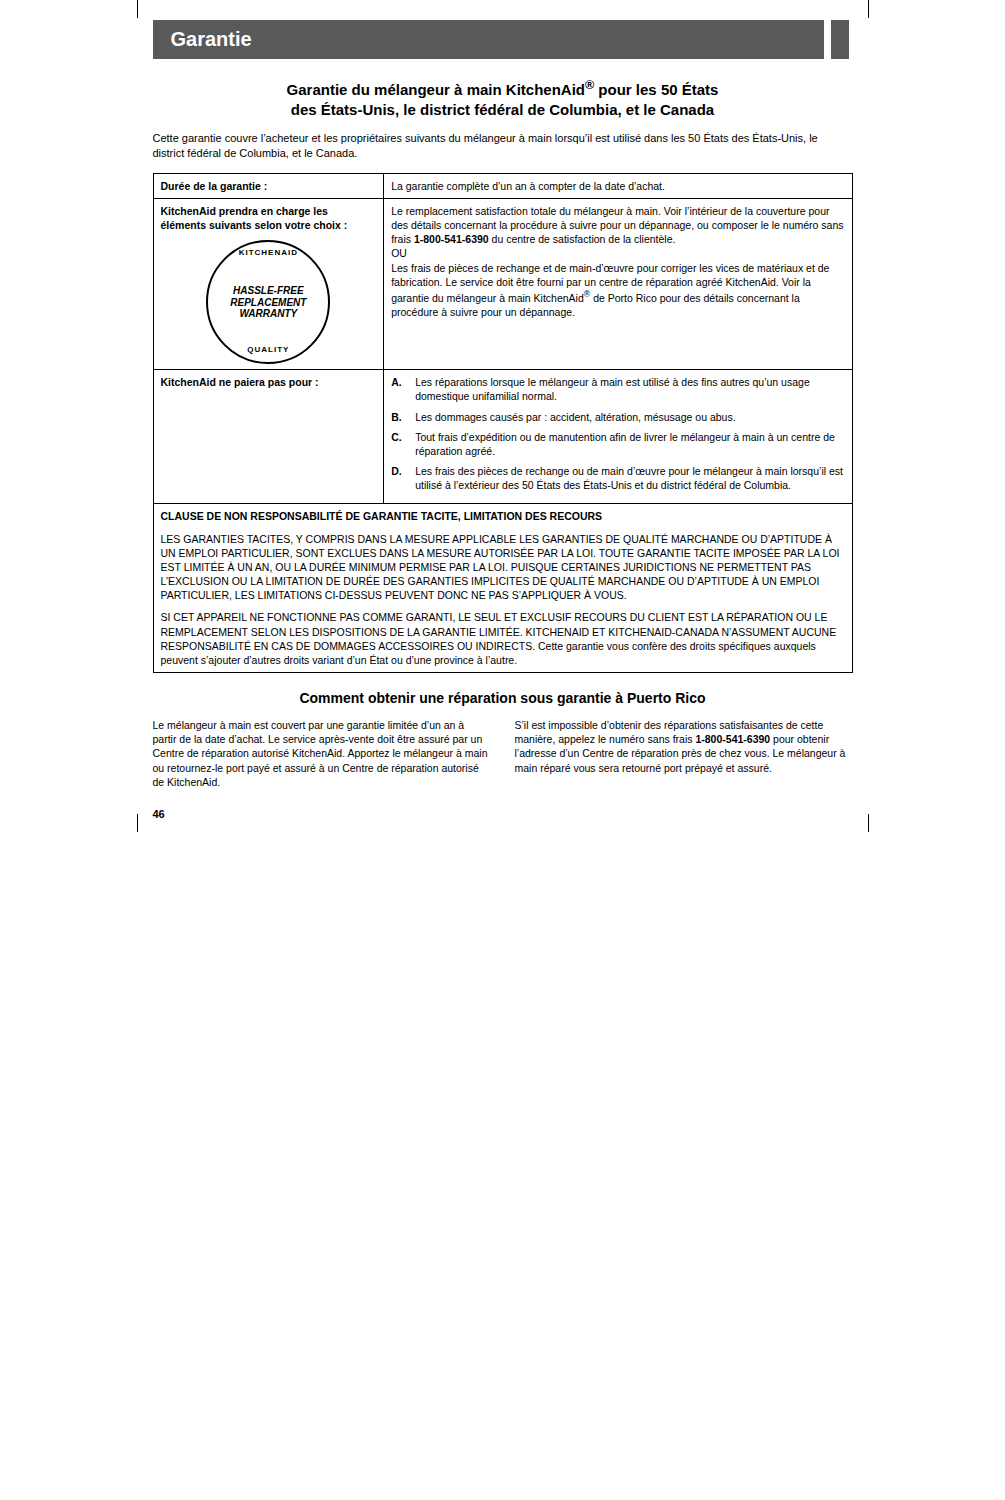Garantie
Garantie du mélangeur à main KitchenAid® pour les 50 États
des États-Unis, le district fédéral de Columbia, et le Canada
Cette garantie couvre l’acheteur et les propriétaires suivants du mélangeur à main lorsqu’il est utilisé dans les 50 États des États-Unis, le district fédéral de Columbia, et le Canada.
| Durée de la garantie : | La garantie complète d’un an à compter de la date d’achat. |
| KitchenAid prendra en charge les éléments suivants selon votre choix : KITCHENAID HASSLE-FREE REPLACEMENT WARRANTY QUALITY | Le remplacement satisfaction totale du mélangeur à main. Voir l’intérieur de la couverture pour des détails concernant la procédure à suivre pour un dépannage, ou composer le le numéro sans frais 1-800-541-6390 du centre de satisfaction de la clientèle. OU Les frais de pièces de rechange et de main-d’œuvre pour corriger les vices de matériaux et de fabrication. Le service doit être fourni par un centre de réparation agréé KitchenAid. Voir la garantie du mélangeur à main KitchenAid ® de Porto Rico pour des détails concernant la procédure à suivre pour un dépannage. |
| KitchenAid ne paiera pas pour : | A. Les réparations lorsque le mélangeur à main est utilisé à des fins autres qu’un usage domestique unifamilial normal. B. Les dommages causés par : accident, altération, mésusage ou abus. C. Tout frais d’expédition ou de manutention afin de livrer le mélangeur à main à un centre de réparation agréé. D. Les frais des pièces de rechange ou de main d’œuvre pour le mélangeur à main lorsqu’il est utilisé à l’extérieur des 50 États des États-Unis et du district fédéral de Columbia. |
| CLAUSE DE NON RESPONSABILITÉ DE GARANTIE TACITE, LIMITATION DES RECOURS LES GARANTIES TACITES, Y COMPRIS DANS LA MESURE APPLICABLE LES GARANTIES DE QUALITÉ MARCHANDE OU D’APTITUDE À UN EMPLOI PARTICULIER, SONT EXCLUES DANS LA MESURE AUTORISÉE PAR LA LOI. TOUTE GARANTIE TACITE IMPOSÉE PAR LA LOI EST LIMITÉE À UN AN, OU LA DURÉE MINIMUM PERMISE PAR LA LOI. PUISQUE CERTAINES JURIDICTIONS NE PERMETTENT PAS L’EXCLUSION OU LA LIMITATION DE DURÉE DES GARANTIES IMPLICITES DE QUALITÉ MARCHANDE OU D’APTITUDE À UN EMPLOI PARTICULIER, LES LIMITATIONS CI-DESSUS PEUVENT DONC NE PAS S’APPLIQUER À VOUS. SI CET APPAREIL NE FONCTIONNE PAS COMME GARANTI, LE SEUL ET EXCLUSIF RECOURS DU CLIENT EST LA RÉPARATION OU LE REMPLACEMENT SELON LES DISPOSITIONS DE LA GARANTIE LIMITÉE. KITCHENAID ET KITCHENAID-CANADA N’ASSUMENT AUCUNE RESPONSABILITÉ EN CAS DE DOMMAGES ACCESSOIRES OU INDIRECTS. Cette garantie vous confère des droits spécifiques auxquels peuvent s’ajouter d’autres droits variant d’un État ou d’une province à l’autre. |
Comment obtenir une réparation sous garantie à Puerto Rico
Le mélangeur à main est couvert par une garantie limitée d’un an à partir de la date d’achat. Le service après-vente doit être assuré par un Centre de réparation autorisé KitchenAid. Apportez le mélangeur à main ou retournez-le port payé et assuré à un Centre de réparation autorisé de KitchenAid.
S’il est impossible d’obtenir des réparations satisfaisantes de cette manière, appelez le numéro sans frais 1-800-541-6390 pour obtenir l’adresse d’un Centre de réparation près de chez vous. Le mélangeur à main réparé vous sera retourné port prépayé et assuré.
46